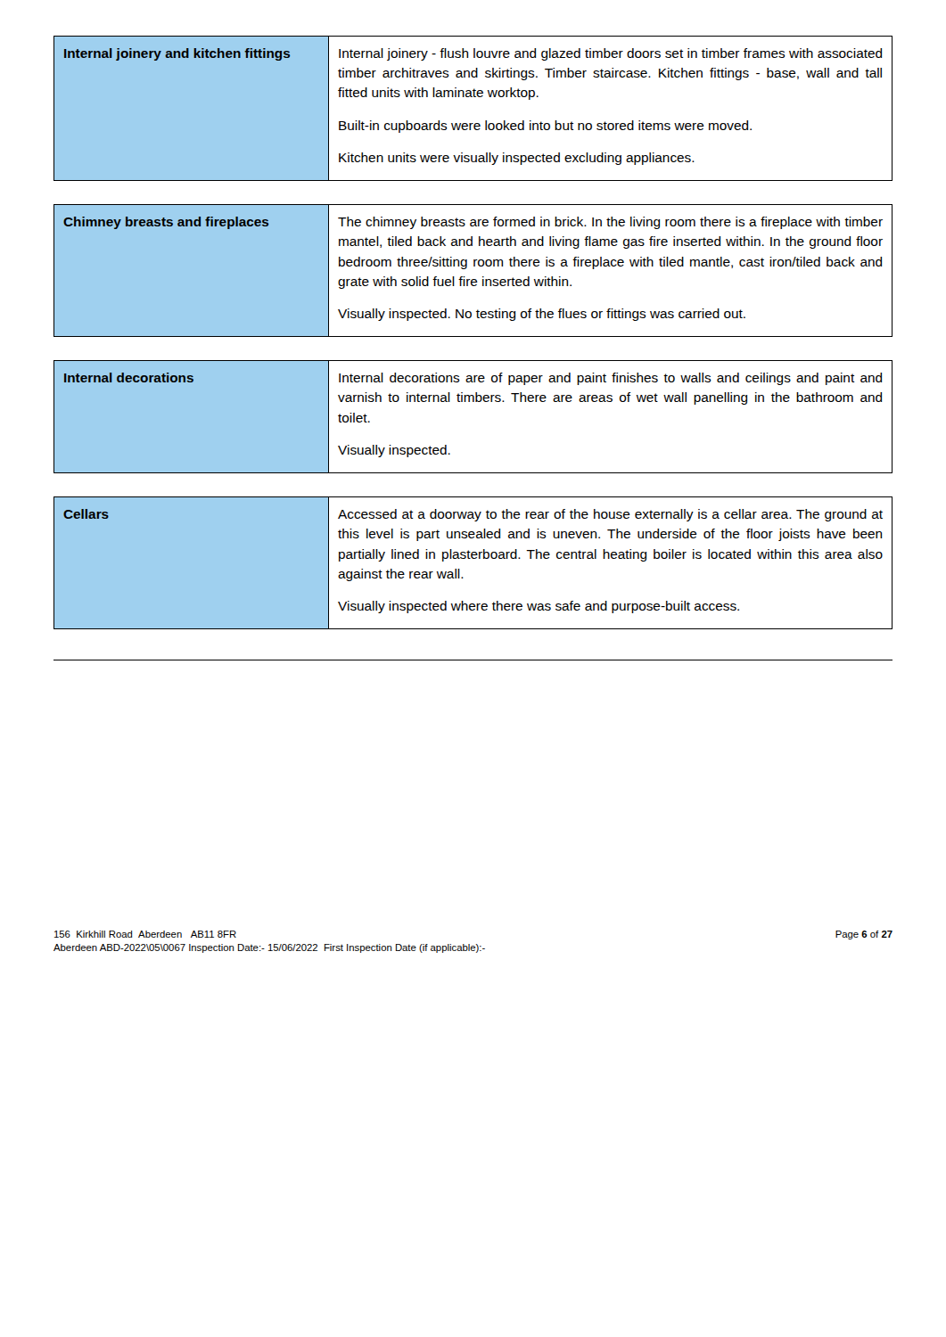| Internal joinery and kitchen fittings | Internal joinery - flush louvre and glazed timber doors set in timber frames with associated timber architraves and skirtings. Timber staircase. Kitchen fittings - base, wall and tall fitted units with laminate worktop. Built-in cupboards were looked into but no stored items were moved. Kitchen units were visually inspected excluding appliances. |
| Chimney breasts and fireplaces | The chimney breasts are formed in brick. In the living room there is a fireplace with timber mantel, tiled back and hearth and living flame gas fire inserted within. In the ground floor bedroom three/sitting room there is a fireplace with tiled mantle, cast iron/tiled back and grate with solid fuel fire inserted within. Visually inspected. No testing of the flues or fittings was carried out. |
| Internal decorations | Internal decorations are of paper and paint finishes to walls and ceilings and paint and varnish to internal timbers. There are areas of wet wall panelling in the bathroom and toilet. Visually inspected. |
| Cellars | Accessed at a doorway to the rear of the house externally is a cellar area. The ground at this level is part unsealed and is uneven. The underside of the floor joists have been partially lined in plasterboard. The central heating boiler is located within this area also against the rear wall. Visually inspected where there was safe and purpose-built access. |
156 Kirkhill Road Aberdeen AB11 8FR
Aberdeen ABD-2022\05\0067 Inspection Date:- 15/06/2022 First Inspection Date (if applicable):-
Page 6 of 27